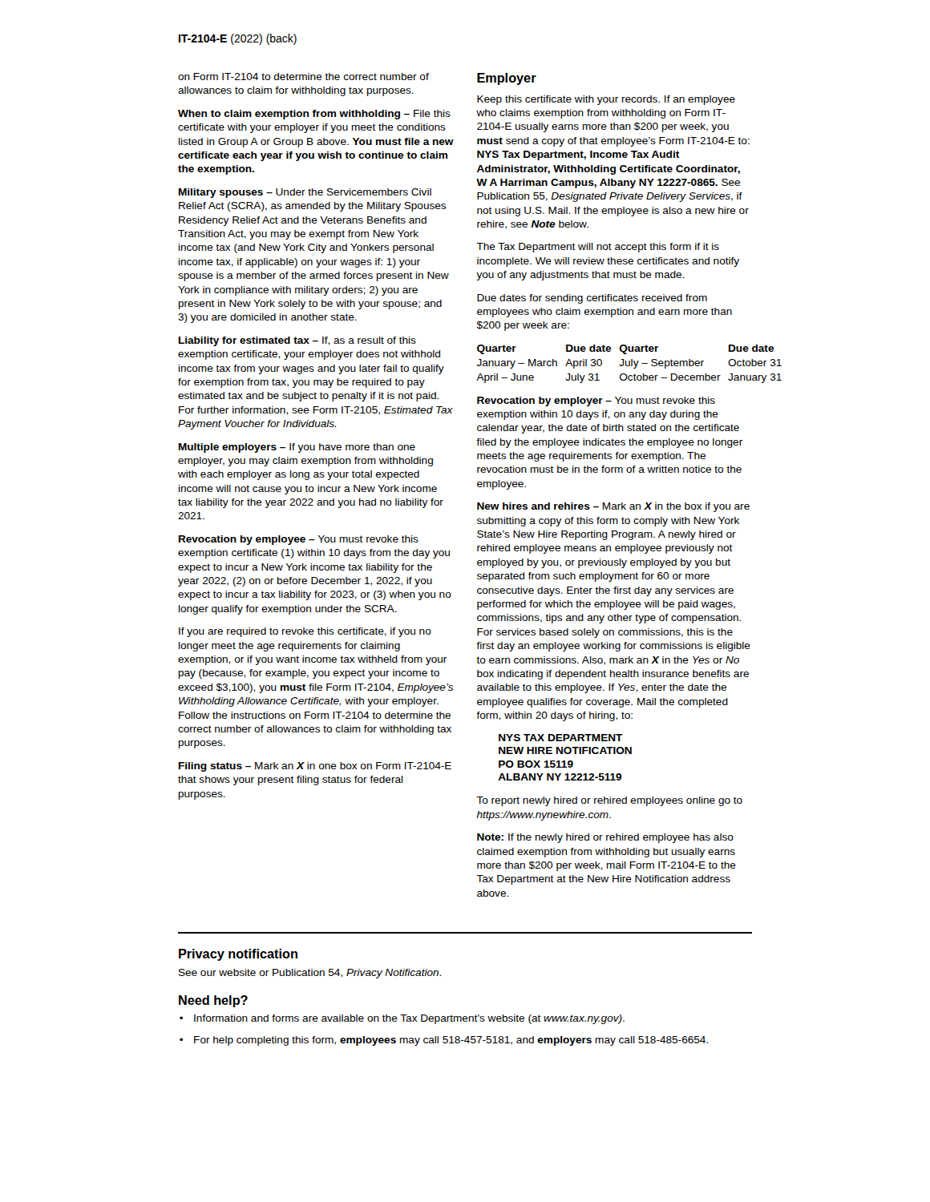IT-2104-E (2022) (back)
on Form IT-2104 to determine the correct number of allowances to claim for withholding tax purposes.
When to claim exemption from withholding – File this certificate with your employer if you meet the conditions listed in Group A or Group B above. You must file a new certificate each year if you wish to continue to claim the exemption.
Military spouses – Under the Servicemembers Civil Relief Act (SCRA), as amended by the Military Spouses Residency Relief Act and the Veterans Benefits and Transition Act, you may be exempt from New York income tax (and New York City and Yonkers personal income tax, if applicable) on your wages if: 1) your spouse is a member of the armed forces present in New York in compliance with military orders; 2) you are present in New York solely to be with your spouse; and 3) you are domiciled in another state.
Liability for estimated tax – If, as a result of this exemption certificate, your employer does not withhold income tax from your wages and you later fail to qualify for exemption from tax, you may be required to pay estimated tax and be subject to penalty if it is not paid. For further information, see Form IT-2105, Estimated Tax Payment Voucher for Individuals.
Multiple employers – If you have more than one employer, you may claim exemption from withholding with each employer as long as your total expected income will not cause you to incur a New York income tax liability for the year 2022 and you had no liability for 2021.
Revocation by employee – You must revoke this exemption certificate (1) within 10 days from the day you expect to incur a New York income tax liability for the year 2022, (2) on or before December 1, 2022, if you expect to incur a tax liability for 2023, or (3) when you no longer qualify for exemption under the SCRA.
If you are required to revoke this certificate, if you no longer meet the age requirements for claiming exemption, or if you want income tax withheld from your pay (because, for example, you expect your income to exceed $3,100), you must file Form IT-2104, Employee’s Withholding Allowance Certificate, with your employer. Follow the instructions on Form IT-2104 to determine the correct number of allowances to claim for withholding tax purposes.
Filing status – Mark an X in one box on Form IT-2104-E that shows your present filing status for federal purposes.
Employer
Keep this certificate with your records. If an employee who claims exemption from withholding on Form IT-2104-E usually earns more than $200 per week, you must send a copy of that employee’s Form IT-2104-E to: NYS Tax Department, Income Tax Audit Administrator, Withholding Certificate Coordinator, W A Harriman Campus, Albany NY 12227-0865. See Publication 55, Designated Private Delivery Services, if not using U.S. Mail. If the employee is also a new hire or rehire, see Note below.
The Tax Department will not accept this form if it is incomplete. We will review these certificates and notify you of any adjustments that must be made.
Due dates for sending certificates received from employees who claim exemption and earn more than $200 per week are:
| Quarter | Due date | Quarter | Due date |
| --- | --- | --- | --- |
| January – March | April 30 | July – September | October 31 |
| April – June | July 31 | October – December | January 31 |
Revocation by employer – You must revoke this exemption within 10 days if, on any day during the calendar year, the date of birth stated on the certificate filed by the employee indicates the employee no longer meets the age requirements for exemption. The revocation must be in the form of a written notice to the employee.
New hires and rehires – Mark an X in the box if you are submitting a copy of this form to comply with New York State’s New Hire Reporting Program. A newly hired or rehired employee means an employee previously not employed by you, or previously employed by you but separated from such employment for 60 or more consecutive days. Enter the first day any services are performed for which the employee will be paid wages, commissions, tips and any other type of compensation. For services based solely on commissions, this is the first day an employee working for commissions is eligible to earn commissions. Also, mark an X in the Yes or No box indicating if dependent health insurance benefits are available to this employee. If Yes, enter the date the employee qualifies for coverage. Mail the completed form, within 20 days of hiring, to:
NYS TAX DEPARTMENT
NEW HIRE NOTIFICATION
PO BOX 15119
ALBANY NY 12212-5119
To report newly hired or rehired employees online go to https://www.nynewhire.com.
Note: If the newly hired or rehired employee has also claimed exemption from withholding but usually earns more than $200 per week, mail Form IT-2104-E to the Tax Department at the New Hire Notification address above.
Privacy notification
See our website or Publication 54, Privacy Notification.
Need help?
Information and forms are available on the Tax Department’s website (at www.tax.ny.gov).
For help completing this form, employees may call 518-457-5181, and employers may call 518-485-6654.